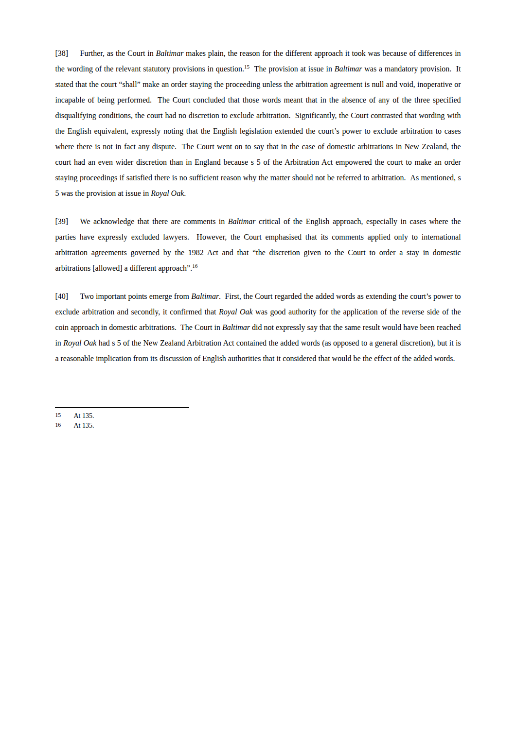[38] Further, as the Court in Baltimar makes plain, the reason for the different approach it took was because of differences in the wording of the relevant statutory provisions in question.15 The provision at issue in Baltimar was a mandatory provision. It stated that the court “shall” make an order staying the proceeding unless the arbitration agreement is null and void, inoperative or incapable of being performed. The Court concluded that those words meant that in the absence of any of the three specified disqualifying conditions, the court had no discretion to exclude arbitration. Significantly, the Court contrasted that wording with the English equivalent, expressly noting that the English legislation extended the court’s power to exclude arbitration to cases where there is not in fact any dispute. The Court went on to say that in the case of domestic arbitrations in New Zealand, the court had an even wider discretion than in England because s 5 of the Arbitration Act empowered the court to make an order staying proceedings if satisfied there is no sufficient reason why the matter should not be referred to arbitration. As mentioned, s 5 was the provision at issue in Royal Oak.
[39] We acknowledge that there are comments in Baltimar critical of the English approach, especially in cases where the parties have expressly excluded lawyers. However, the Court emphasised that its comments applied only to international arbitration agreements governed by the 1982 Act and that “the discretion given to the Court to order a stay in domestic arbitrations [allowed] a different approach”.16
[40] Two important points emerge from Baltimar. First, the Court regarded the added words as extending the court’s power to exclude arbitration and secondly, it confirmed that Royal Oak was good authority for the application of the reverse side of the coin approach in domestic arbitrations. The Court in Baltimar did not expressly say that the same result would have been reached in Royal Oak had s 5 of the New Zealand Arbitration Act contained the added words (as opposed to a general discretion), but it is a reasonable implication from its discussion of English authorities that it considered that would be the effect of the added words.
| 15 | At 135. |
| 16 | At 135. |